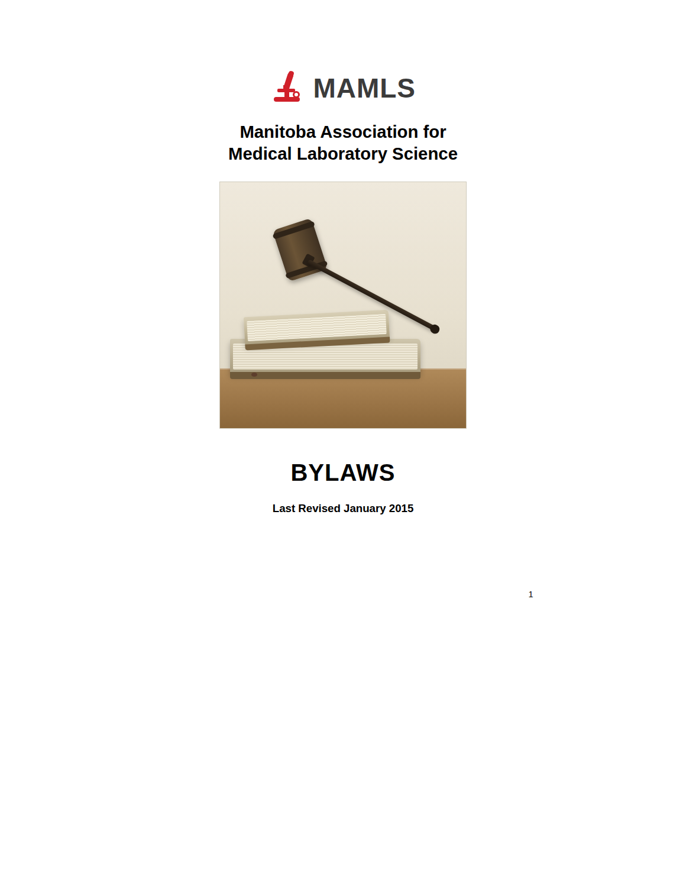MAMLS
Manitoba Association for
Medical Laboratory Science
BYLAWS
Last Revised January 2015
1